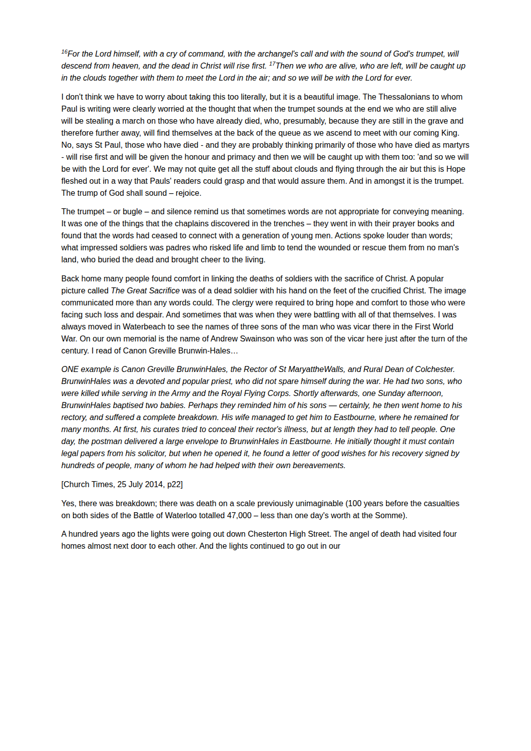16For the Lord himself, with a cry of command, with the archangel's call and with the sound of God's trumpet, will descend from heaven, and the dead in Christ will rise first. 17Then we who are alive, who are left, will be caught up in the clouds together with them to meet the Lord in the air; and so we will be with the Lord for ever.
I don't think we have to worry about taking this too literally, but it is a beautiful image. The Thessalonians to whom Paul is writing were clearly worried at the thought that when the trumpet sounds at the end we who are still alive will be stealing a march on those who have already died, who, presumably, because they are still in the grave and therefore further away, will find themselves at the back of the queue as we ascend to meet with our coming King. No, says St Paul, those who have died - and they are probably thinking primarily of those who have died as martyrs - will rise first and will be given the honour and primacy and then we will be caught up with them too: 'and so we will be with the Lord for ever'. We may not quite get all the stuff about clouds and flying through the air but this is Hope fleshed out in a way that Pauls' readers could grasp and that would assure them. And in amongst it is the trumpet. The trump of God shall sound – rejoice.
The trumpet – or bugle – and silence remind us that sometimes words are not appropriate for conveying meaning. It was one of the things that the chaplains discovered in the trenches – they went in with their prayer books and found that the words had ceased to connect with a generation of young men. Actions spoke louder than words; what impressed soldiers was padres who risked life and limb to tend the wounded or rescue them from no man's land, who buried the dead and brought cheer to the living.
Back home many people found comfort in linking the deaths of soldiers with the sacrifice of Christ. A popular picture called The Great Sacrifice was of a dead soldier with his hand on the feet of the crucified Christ. The image communicated more than any words could. The clergy were required to bring hope and comfort to those who were facing such loss and despair. And sometimes that was when they were battling with all of that themselves. I was always moved in Waterbeach to see the names of three sons of the man who was vicar there in the First World War. On our own memorial is the name of Andrew Swainson who was son of the vicar here just after the turn of the century. I read of Canon Greville Brunwin-Hales…
ONE example is Canon Greville BrunwinHales, the Rector of St MaryattheWalls, and Rural Dean of Colchester. BrunwinHales was a devoted and popular priest, who did not spare himself during the war. He had two sons, who were killed while serving in the Army and the Royal Flying Corps. Shortly afterwards, one Sunday afternoon, BrunwinHales baptised two babies. Perhaps they reminded him of his sons — certainly, he then went home to his rectory, and suffered a complete breakdown. His wife managed to get him to Eastbourne, where he remained for many months. At first, his curates tried to conceal their rector's illness, but at length they had to tell people. One day, the postman delivered a large envelope to BrunwinHales in Eastbourne. He initially thought it must contain legal papers from his solicitor, but when he opened it, he found a letter of good wishes for his recovery signed by hundreds of people, many of whom he had helped with their own bereavements.
[Church Times, 25 July 2014, p22]
Yes, there was breakdown; there was death on a scale previously unimaginable (100 years before the casualties on both sides of the Battle of Waterloo totalled 47,000 – less than one day's worth at the Somme).
A hundred years ago the lights were going out down Chesterton High Street. The angel of death had visited four homes almost next door to each other. And the lights continued to go out in our